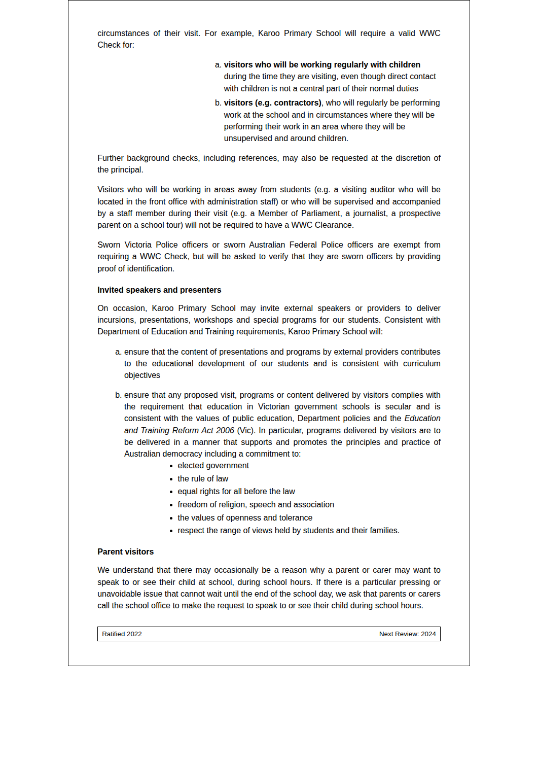circumstances of their visit. For example, Karoo Primary School will require a valid WWC Check for:
visitors who will be working regularly with children during the time they are visiting, even though direct contact with children is not a central part of their normal duties
visitors (e.g. contractors), who will regularly be performing work at the school and in circumstances where they will be performing their work in an area where they will be unsupervised and around children.
Further background checks, including references, may also be requested at the discretion of the principal.
Visitors who will be working in areas away from students (e.g. a visiting auditor who will be located in the front office with administration staff) or who will be supervised and accompanied by a staff member during their visit (e.g. a Member of Parliament, a journalist, a prospective parent on a school tour) will not be required to have a WWC Clearance.
Sworn Victoria Police officers or sworn Australian Federal Police officers are exempt from requiring a WWC Check, but will be asked to verify that they are sworn officers by providing proof of identification.
Invited speakers and presenters
On occasion, Karoo Primary School may invite external speakers or providers to deliver incursions, presentations, workshops and special programs for our students. Consistent with Department of Education and Training requirements, Karoo Primary School will:
ensure that the content of presentations and programs by external providers contributes to the educational development of our students and is consistent with curriculum objectives
ensure that any proposed visit, programs or content delivered by visitors complies with the requirement that education in Victorian government schools is secular and is consistent with the values of public education, Department policies and the Education and Training Reform Act 2006 (Vic). In particular, programs delivered by visitors are to be delivered in a manner that supports and promotes the principles and practice of Australian democracy including a commitment to:
elected government
the rule of law
equal rights for all before the law
freedom of religion, speech and association
the values of openness and tolerance
respect the range of views held by students and their families.
Parent visitors
We understand that there may occasionally be a reason why a parent or carer may want to speak to or see their child at school, during school hours. If there is a particular pressing or unavoidable issue that cannot wait until the end of the school day, we ask that parents or carers call the school office to make the request to speak to or see their child during school hours.
Ratified 2022 Next Review: 2024